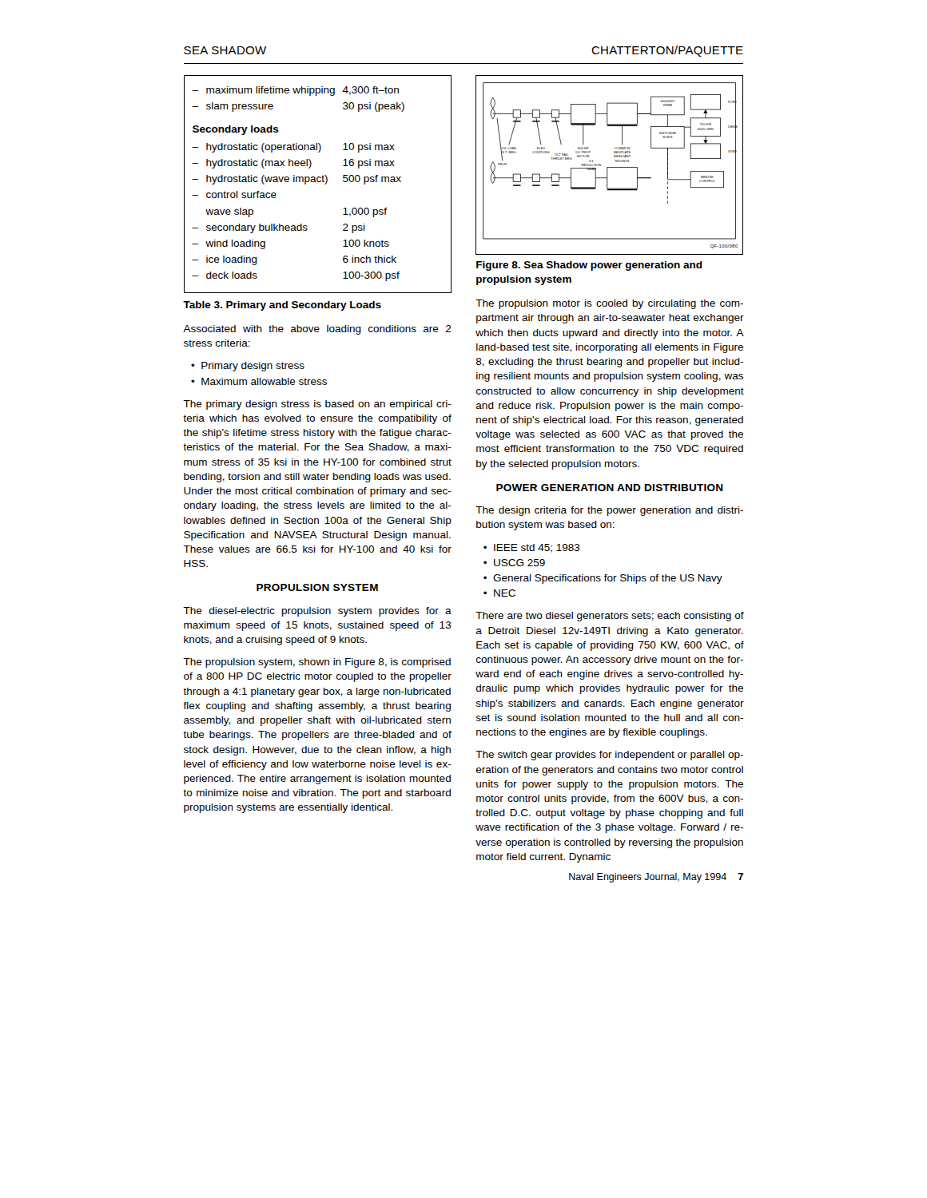SEA SHADOW
CHATTERTON/PAQUETTE
| – | maximum lifetime whipping | 4,300 ft–ton |
| – | slam pressure | 30 psi (peak) |
| Secondary loads |
| – | hydrostatic (operational) | 10 psi max |
| – | hydrostatic (max heel) | 16 psi max |
| – | hydrostatic (wave impact) | 500 psf max |
| – | control surface | |
| | wave slap | 1,000 psf |
| – | secondary bulkheads | 2 psi |
| – | wind loading | 100 knots |
| – | ice loading | 6 inch thick |
| – | deck loads | 100-300 psf |
Table 3. Primary and Secondary Loads
Associated with the above loading conditions are 2 stress criteria:
Primary design stress
Maximum allowable stress
The primary design stress is based on an empirical criteria which has evolved to ensure the compatibility of the ship's lifetime stress history with the fatigue characteristics of the material. For the Sea Shadow, a maximum stress of 35 ksi in the HY-100 for combined strut bending, torsion and still water bending loads was used. Under the most critical combination of primary and secondary loading, the stress levels are limited to the allowables defined in Section 100a of the General Ship Specification and NAVSEA Structural Design manual. These values are 66.5 ksi for HY-100 and 40 ksi for HSS.
PROPULSION SYSTEM
The diesel-electric propulsion system provides for a maximum speed of 15 knots, sustained speed of 13 knots, and a cruising speed of 9 knots.
The propulsion system, shown in Figure 8, is comprised of a 800 HP DC electric motor coupled to the propeller through a 4:1 planetary gear box, a large non-lubricated flex coupling and shafting assembly, a thrust bearing assembly, and propeller shaft with oil-lubricated stern tube bearings. The propellers are three-bladed and of stock design. However, due to the clean inflow, a high level of efficiency and low waterborne noise level is experienced. The entire arrangement is isolation mounted to minimize noise and vibration. The port and starboard propulsion systems are essentially identical.
600/440V XFMR SWTCHGR SCR'S 750 KW 600V GEN PORT DIESEL STBD BRIDGE CONTROL OIL LUBE S.T. BRG FLEX COUPLING TILT PAD THRUST BRG 800 HP DC PROP MOTOR 4:1 REDUCTION GEAR COMMON BEDPLATE RESILIANT MOUNTS PROP
QF-100/080
Figure 8. Sea Shadow power generation and propulsion system
The propulsion motor is cooled by circulating the compartment air through an air-to-seawater heat exchanger which then ducts upward and directly into the motor. A land-based test site, incorporating all elements in Figure 8, excluding the thrust bearing and propeller but including resilient mounts and propulsion system cooling, was constructed to allow concurrency in ship development and reduce risk. Propulsion power is the main component of ship's electrical load. For this reason, generated voltage was selected as 600 VAC as that proved the most efficient transformation to the 750 VDC required by the selected propulsion motors.
POWER GENERATION AND DISTRIBUTION
The design criteria for the power generation and distribution system was based on:
IEEE std 45; 1983
USCG 259
General Specifications for Ships of the US Navy
NEC
There are two diesel generators sets; each consisting of a Detroit Diesel 12v-149TI driving a Kato generator. Each set is capable of providing 750 KW, 600 VAC, of continuous power. An accessory drive mount on the forward end of each engine drives a servo-controlled hydraulic pump which provides hydraulic power for the ship's stabilizers and canards. Each engine generator set is sound isolation mounted to the hull and all connections to the engines are by flexible couplings.
The switch gear provides for independent or parallel operation of the generators and contains two motor control units for power supply to the propulsion motors. The motor control units provide, from the 600V bus, a controlled D.C. output voltage by phase chopping and full wave rectification of the 3 phase voltage. Forward / reverse operation is controlled by reversing the propulsion motor field current. Dynamic
Naval Engineers Journal, May 1994
7